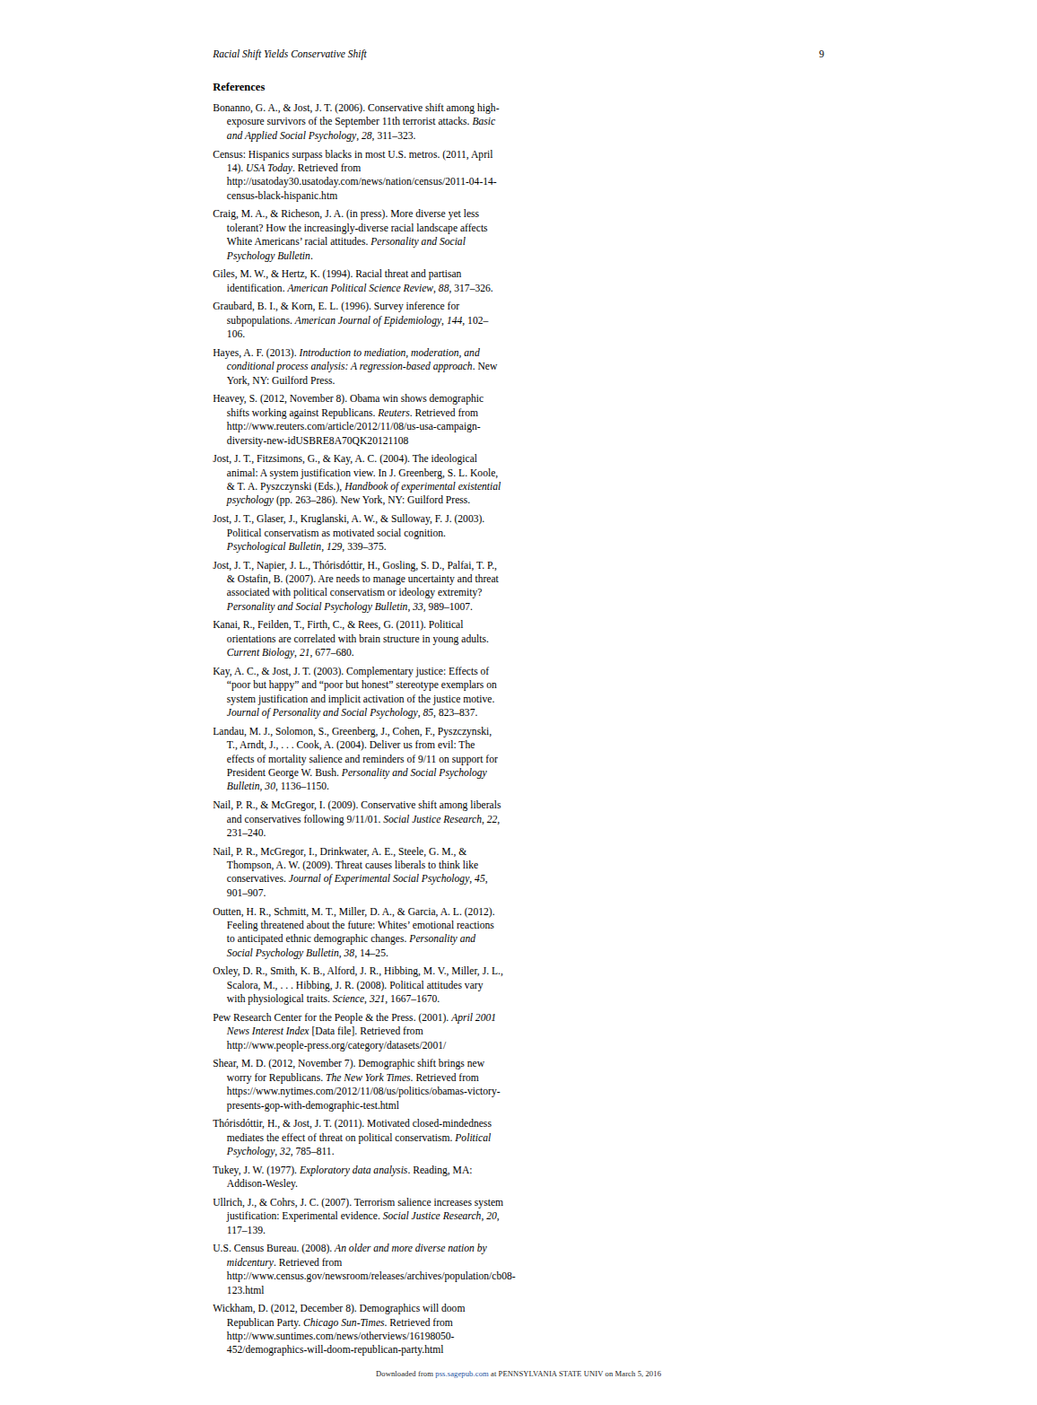Racial Shift Yields Conservative Shift 9
References
Bonanno, G. A., & Jost, J. T. (2006). Conservative shift among high-exposure survivors of the September 11th terrorist attacks. Basic and Applied Social Psychology, 28, 311–323.
Census: Hispanics surpass blacks in most U.S. metros. (2011, April 14). USA Today. Retrieved from http://usatoday30.usatoday.com/news/nation/census/2011-04-14-census-black-hispanic.htm
Craig, M. A., & Richeson, J. A. (in press). More diverse yet less tolerant? How the increasingly-diverse racial landscape affects White Americans’ racial attitudes. Personality and Social Psychology Bulletin.
Giles, M. W., & Hertz, K. (1994). Racial threat and partisan identification. American Political Science Review, 88, 317–326.
Graubard, B. I., & Korn, E. L. (1996). Survey inference for subpopulations. American Journal of Epidemiology, 144, 102–106.
Hayes, A. F. (2013). Introduction to mediation, moderation, and conditional process analysis: A regression-based approach. New York, NY: Guilford Press.
Heavey, S. (2012, November 8). Obama win shows demographic shifts working against Republicans. Reuters. Retrieved from http://www.reuters.com/article/2012/11/08/us-usa-campaign-diversity-new-idUSBRE8A70QK20121108
Jost, J. T., Fitzsimons, G., & Kay, A. C. (2004). The ideological animal: A system justification view. In J. Greenberg, S. L. Koole, & T. A. Pyszczynski (Eds.), Handbook of experimental existential psychology (pp. 263–286). New York, NY: Guilford Press.
Jost, J. T., Glaser, J., Kruglanski, A. W., & Sulloway, F. J. (2003). Political conservatism as motivated social cognition. Psychological Bulletin, 129, 339–375.
Jost, J. T., Napier, J. L., Thórisdóttir, H., Gosling, S. D., Palfai, T. P., & Ostafin, B. (2007). Are needs to manage uncertainty and threat associated with political conservatism or ideology extremity? Personality and Social Psychology Bulletin, 33, 989–1007.
Kanai, R., Feilden, T., Firth, C., & Rees, G. (2011). Political orientations are correlated with brain structure in young adults. Current Biology, 21, 677–680.
Kay, A. C., & Jost, J. T. (2003). Complementary justice: Effects of “poor but happy” and “poor but honest” stereotype exemplars on system justification and implicit activation of the justice motive. Journal of Personality and Social Psychology, 85, 823–837.
Landau, M. J., Solomon, S., Greenberg, J., Cohen, F., Pyszczynski, T., Arndt, J., . . . Cook, A. (2004). Deliver us from evil: The effects of mortality salience and reminders of 9/11 on support for President George W. Bush. Personality and Social Psychology Bulletin, 30, 1136–1150.
Nail, P. R., & McGregor, I. (2009). Conservative shift among liberals and conservatives following 9/11/01. Social Justice Research, 22, 231–240.
Nail, P. R., McGregor, I., Drinkwater, A. E., Steele, G. M., & Thompson, A. W. (2009). Threat causes liberals to think like conservatives. Journal of Experimental Social Psychology, 45, 901–907.
Outten, H. R., Schmitt, M. T., Miller, D. A., & Garcia, A. L. (2012). Feeling threatened about the future: Whites’ emotional reactions to anticipated ethnic demographic changes. Personality and Social Psychology Bulletin, 38, 14–25.
Oxley, D. R., Smith, K. B., Alford, J. R., Hibbing, M. V., Miller, J. L., Scalora, M., . . . Hibbing, J. R. (2008). Political attitudes vary with physiological traits. Science, 321, 1667–1670.
Pew Research Center for the People & the Press. (2001). April 2001 News Interest Index [Data file]. Retrieved from http://www.people-press.org/category/datasets/2001/
Shear, M. D. (2012, November 7). Demographic shift brings new worry for Republicans. The New York Times. Retrieved from https://www.nytimes.com/2012/11/08/us/politics/obamas-victory-presents-gop-with-demographic-test.html
Thórisdóttir, H., & Jost, J. T. (2011). Motivated closed-mindedness mediates the effect of threat on political conservatism. Political Psychology, 32, 785–811.
Tukey, J. W. (1977). Exploratory data analysis. Reading, MA: Addison-Wesley.
Ullrich, J., & Cohrs, J. C. (2007). Terrorism salience increases system justification: Experimental evidence. Social Justice Research, 20, 117–139.
U.S. Census Bureau. (2008). An older and more diverse nation by midcentury. Retrieved from http://www.census.gov/newsroom/releases/archives/population/cb08-123.html
Wickham, D. (2012, December 8). Demographics will doom Republican Party. Chicago Sun-Times. Retrieved from http://www.suntimes.com/news/otherviews/16198050-452/demographics-will-doom-republican-party.html
Downloaded from pss.sagepub.com at PENNSYLVANIA STATE UNIV on March 5, 2016